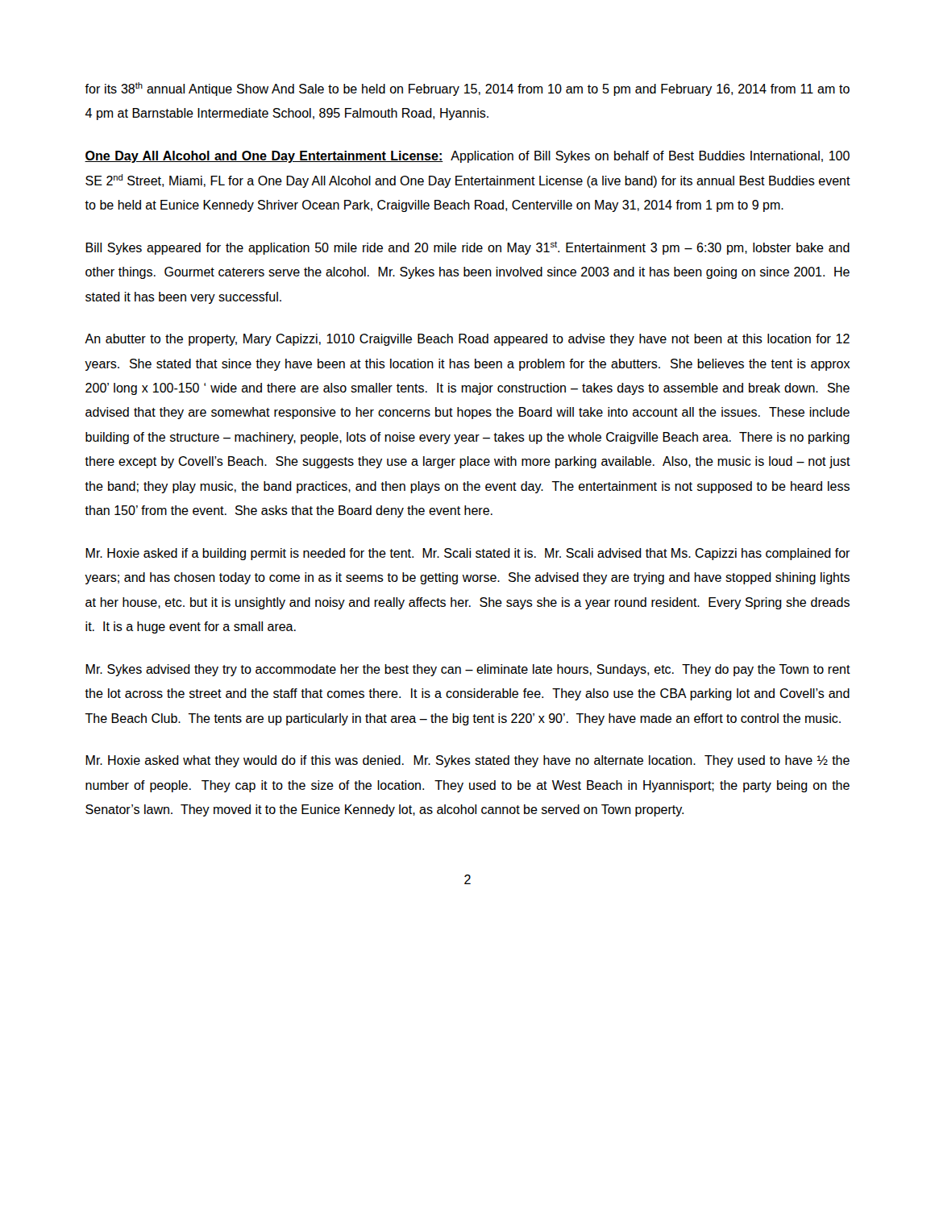for its 38th annual Antique Show And Sale to be held on February 15, 2014 from 10 am to 5 pm and February 16, 2014 from 11 am to 4 pm at Barnstable Intermediate School, 895 Falmouth Road, Hyannis.
One Day All Alcohol and One Day Entertainment License: Application of Bill Sykes on behalf of Best Buddies International, 100 SE 2nd Street, Miami, FL for a One Day All Alcohol and One Day Entertainment License (a live band) for its annual Best Buddies event to be held at Eunice Kennedy Shriver Ocean Park, Craigville Beach Road, Centerville on May 31, 2014 from 1 pm to 9 pm.
Bill Sykes appeared for the application 50 mile ride and 20 mile ride on May 31st. Entertainment 3 pm – 6:30 pm, lobster bake and other things. Gourmet caterers serve the alcohol. Mr. Sykes has been involved since 2003 and it has been going on since 2001. He stated it has been very successful.
An abutter to the property, Mary Capizzi, 1010 Craigville Beach Road appeared to advise they have not been at this location for 12 years. She stated that since they have been at this location it has been a problem for the abutters. She believes the tent is approx 200’ long x 100-150 ‘ wide and there are also smaller tents. It is major construction – takes days to assemble and break down. She advised that they are somewhat responsive to her concerns but hopes the Board will take into account all the issues. These include building of the structure – machinery, people, lots of noise every year – takes up the whole Craigville Beach area. There is no parking there except by Covell’s Beach. She suggests they use a larger place with more parking available. Also, the music is loud – not just the band; they play music, the band practices, and then plays on the event day. The entertainment is not supposed to be heard less than 150’ from the event. She asks that the Board deny the event here.
Mr. Hoxie asked if a building permit is needed for the tent. Mr. Scali stated it is. Mr. Scali advised that Ms. Capizzi has complained for years; and has chosen today to come in as it seems to be getting worse. She advised they are trying and have stopped shining lights at her house, etc. but it is unsightly and noisy and really affects her. She says she is a year round resident. Every Spring she dreads it. It is a huge event for a small area.
Mr. Sykes advised they try to accommodate her the best they can – eliminate late hours, Sundays, etc. They do pay the Town to rent the lot across the street and the staff that comes there. It is a considerable fee. They also use the CBA parking lot and Covell’s and The Beach Club. The tents are up particularly in that area – the big tent is 220’ x 90’. They have made an effort to control the music.
Mr. Hoxie asked what they would do if this was denied. Mr. Sykes stated they have no alternate location. They used to have ½ the number of people. They cap it to the size of the location. They used to be at West Beach in Hyannisport; the party being on the Senator’s lawn. They moved it to the Eunice Kennedy lot, as alcohol cannot be served on Town property.
2